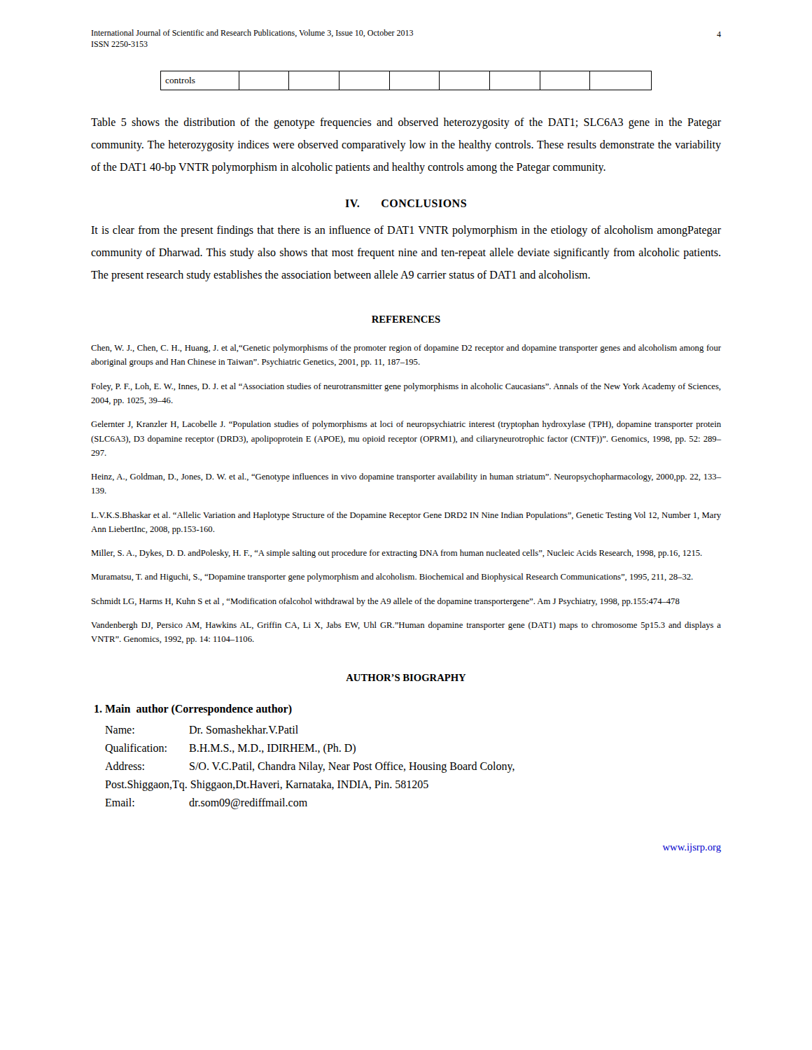International Journal of Scientific and Research Publications, Volume 3, Issue 10, October 2013
ISSN 2250-3153
4
| controls | | | | | | | | |
Table 5 shows the distribution of the genotype frequencies and observed heterozygosity of the DAT1; SLC6A3 gene in the Pategar community. The heterozygosity indices were observed comparatively low in the healthy controls. These results demonstrate the variability of the DAT1 40-bp VNTR polymorphism in alcoholic patients and healthy controls among the Pategar community.
IV. CONCLUSIONS
It is clear from the present findings that there is an influence of DAT1 VNTR polymorphism in the etiology of alcoholism amongPategar community of Dharwad. This study also shows that most frequent nine and ten-repeat allele deviate significantly from alcoholic patients. The present research study establishes the association between allele A9 carrier status of DAT1 and alcoholism.
REFERENCES
Chen, W. J., Chen, C. H., Huang, J. et al,“Genetic polymorphisms of the promoter region of dopamine D2 receptor and dopamine transporter genes and alcoholism among four aboriginal groups and Han Chinese in Taiwan”. Psychiatric Genetics, 2001, pp. 11, 187–195.
Foley, P. F., Loh, E. W., Innes, D. J. et al “Association studies of neurotransmitter gene polymorphisms in alcoholic Caucasians”. Annals of the New York Academy of Sciences, 2004, pp. 1025, 39–46.
Gelernter J, Kranzler H, Lacobelle J. “Population studies of polymorphisms at loci of neuropsychiatric interest (tryptophan hydroxylase (TPH), dopamine transporter protein (SLC6A3), D3 dopamine receptor (DRD3), apolipoprotein E (APOE), mu opioid receptor (OPRM1), and ciliaryneurotrophic factor (CNTF))”. Genomics, 1998, pp. 52: 289–297.
Heinz, A., Goldman, D., Jones, D. W. et al., “Genotype influences in vivo dopamine transporter availability in human striatum”. Neuropsychopharmacology, 2000,pp. 22, 133–139.
L.V.K.S.Bhaskar et al. “Allelic Variation and Haplotype Structure of the Dopamine Receptor Gene DRD2 IN Nine Indian Populations”, Genetic Testing Vol 12, Number 1, Mary Ann LiebertInc, 2008, pp.153-160.
Miller, S. A., Dykes, D. D. andPolesky, H. F., “A simple salting out procedure for extracting DNA from human nucleated cells”, Nucleic Acids Research, 1998, pp.16, 1215.
Muramatsu, T. and Higuchi, S., “Dopamine transporter gene polymorphism and alcoholism. Biochemical and Biophysical Research Communications”, 1995, 211, 28–32.
Schmidt LG, Harms H, Kuhn S et al , “Modification ofalcohol withdrawal by the A9 allele of the dopamine transportergene”. Am J Psychiatry, 1998, pp.155:474–478
Vandenbergh DJ, Persico AM, Hawkins AL, Griffin CA, Li X, Jabs EW, Uhl GR.”Human dopamine transporter gene (DAT1) maps to chromosome 5p15.3 and displays a VNTR”. Genomics, 1992, pp. 14: 1104–1106.
AUTHOR’S BIOGRAPHY
Main author (Correspondence author)
Name: Dr. Somashekhar.V.Patil
Qualification: B.H.M.S., M.D., IDIRHEM., (Ph. D)
Address: S/O. V.C.Patil, Chandra Nilay, Near Post Office, Housing Board Colony,
Post.Shiggaon,Tq. Shiggaon,Dt.Haveri, Karnataka, INDIA, Pin. 581205
Email: dr.som09@rediffmail.com
www.ijsrp.org